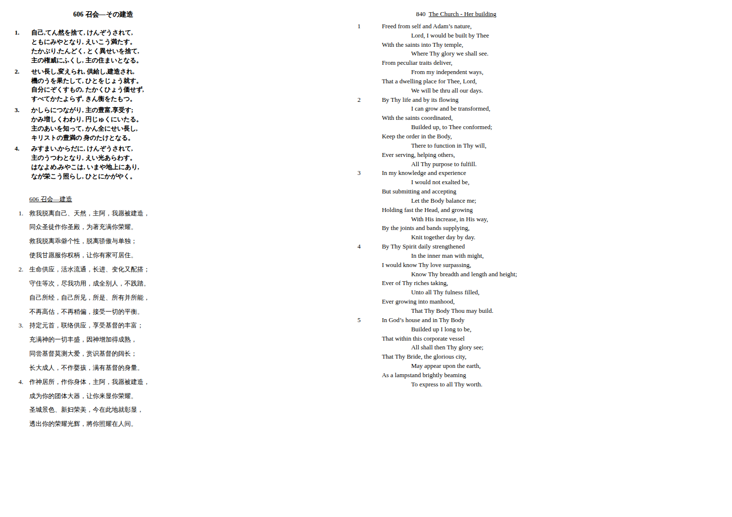606 召会—その建造
1. 自己,てん然を捨て, けんぞうされて, ともにみやとなり, えいこう満たす。 たかぶり,たんどく, とく異せいを捨て, 主の権威にふくし, 主の住まいとなる。
2. せい長し,変えられ, 供給し,建造され, 機のうを果たして, ひとをじょう就す。 自分にぞくすもの, たかくひょう価せず, すべてかたよらず, きん衡をたもつ。
3. かしらにつながり, 主の豊富,享受す; かみ増しくわわり, 円じゅくにいたる。 主のあいを知って, かん全にせい長し, キリストの豊満の 身のたけとなる。
4. みすまい,からだに, けんぞうされて, 主のうつわとなり, えい光あらわす。 はなよめ,みやこは, いまや地上にあり, なが栄こう照らし, ひとにかがやく。
606 召会—建造
1. 救我脱离自己、天然，主阿，我愿被建造， 同众圣徒作你圣殿，为著充满你荣耀。 救我脱离乖僻个性，脱离骄傲与单独； 使我甘愿服你权柄，让你有家可居住。
2. 生命供应，活水流通，长进、变化又配搭； 守住等次，尽我功用，成全别人，不践踏。 自己所经，自己所见，所是、所有并所能， 不再高估，不再稍偏，接受一切的平衡。
3. 持定元首，联络供应，享受基督的丰富； 充满神的一切丰盛，因神增加得成熟， 同尝基督莫测大爱，赏识基督的阔长； 长大成人，不作婴孩，满有基督的身量。
4. 作神居所，作你身体，主阿，我愿被建造， 成为你的团体大器，让你来显你荣耀。 圣城景色、新妇荣美，今在此地就彰显， 透出你的荣耀光辉，將你照耀在人间。
840 The Church - Her building
| 1 | Freed from self and Adam’s nature, Lord, I would be built by Thee With the saints into Thy temple, Where Thy glory we shall see. From peculiar traits deliver, From my independent ways, That a dwelling place for Thee, Lord, We will be thru all our days. |
| 2 | By Thy life and by its flowing I can grow and be transformed, With the saints coordinated, Builded up, to Thee conformed; Keep the order in the Body, There to function in Thy will, Ever serving, helping others, All Thy purpose to fulfill. |
| 3 | In my knowledge and experience I would not exalted be, But submitting and accepting Let the Body balance me; Holding fast the Head, and growing With His increase, in His way, By the joints and bands supplying, Knit together day by day. |
| 4 | By Thy Spirit daily strengthened In the inner man with might, I would know Thy love surpassing, Know Thy breadth and length and height; Ever of Thy riches taking, Unto all Thy fulness filled, Ever growing into manhood, That Thy Body Thou may build. |
| 5 | In God’s house and in Thy Body Builded up I long to be, That within this corporate vessel All shall then Thy glory see; That Thy Bride, the glorious city, May appear upon the earth, As a lampstand brightly beaming To express to all Thy worth. |